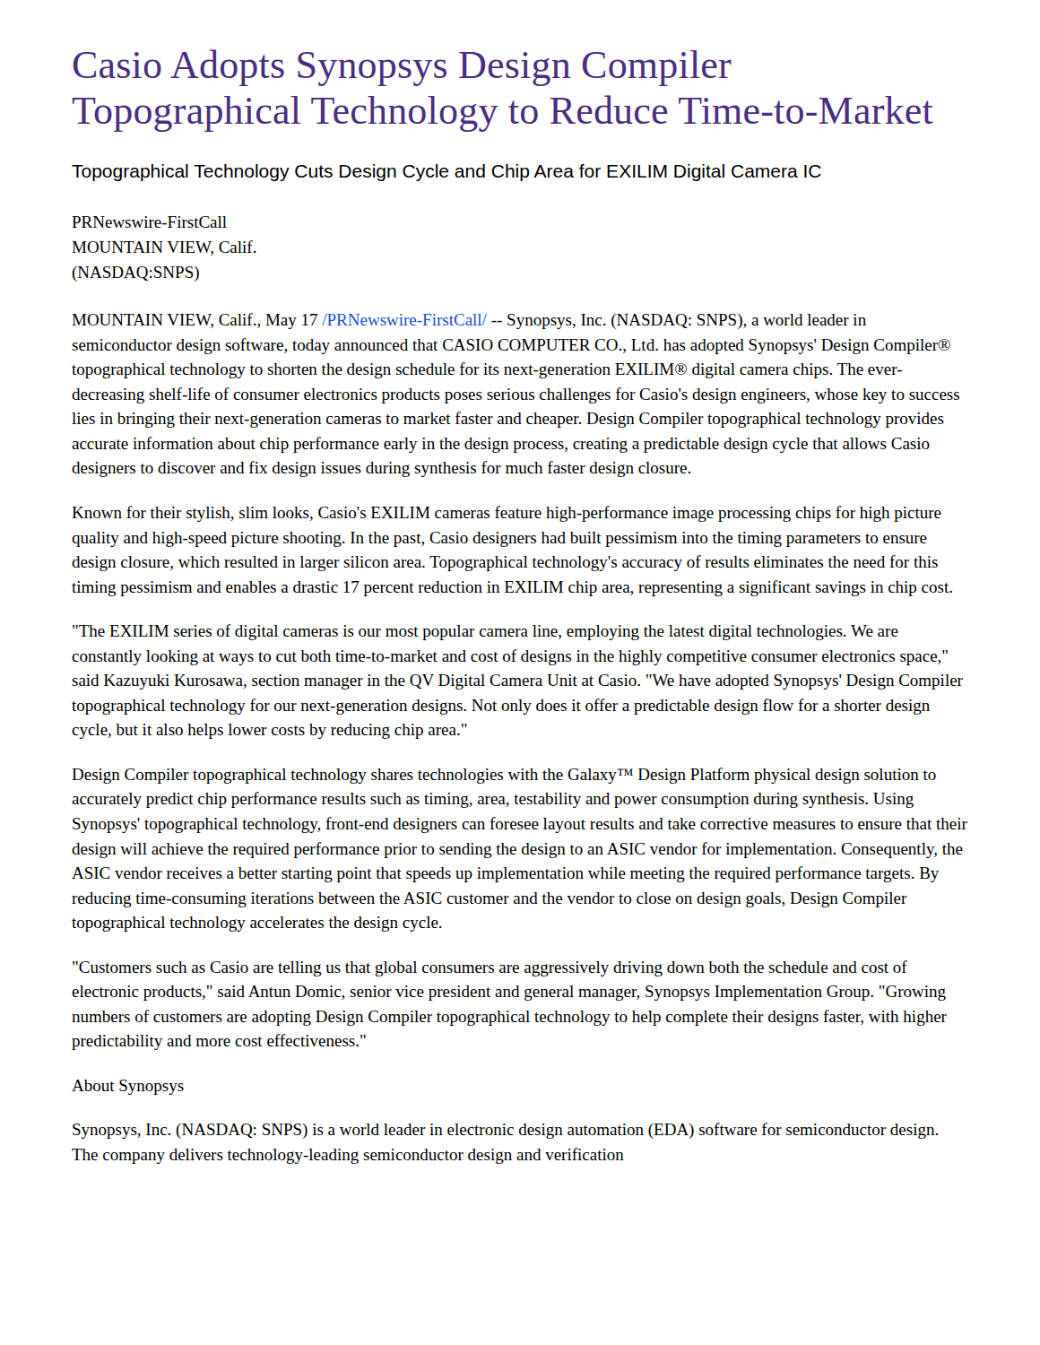Casio Adopts Synopsys Design Compiler Topographical Technology to Reduce Time-to-Market
Topographical Technology Cuts Design Cycle and Chip Area for EXILIM Digital Camera IC
PRNewswire-FirstCall MOUNTAIN VIEW, Calif. (NASDAQ:SNPS)
MOUNTAIN VIEW, Calif., May 17 /PRNewswire-FirstCall/ -- Synopsys, Inc. (NASDAQ: SNPS), a world leader in semiconductor design software, today announced that CASIO COMPUTER CO., Ltd. has adopted Synopsys' Design Compiler® topographical technology to shorten the design schedule for its next-generation EXILIM® digital camera chips. The ever-decreasing shelf-life of consumer electronics products poses serious challenges for Casio's design engineers, whose key to success lies in bringing their next-generation cameras to market faster and cheaper. Design Compiler topographical technology provides accurate information about chip performance early in the design process, creating a predictable design cycle that allows Casio designers to discover and fix design issues during synthesis for much faster design closure.
Known for their stylish, slim looks, Casio's EXILIM cameras feature high-performance image processing chips for high picture quality and high-speed picture shooting. In the past, Casio designers had built pessimism into the timing parameters to ensure design closure, which resulted in larger silicon area. Topographical technology's accuracy of results eliminates the need for this timing pessimism and enables a drastic 17 percent reduction in EXILIM chip area, representing a significant savings in chip cost.
"The EXILIM series of digital cameras is our most popular camera line, employing the latest digital technologies. We are constantly looking at ways to cut both time-to-market and cost of designs in the highly competitive consumer electronics space," said Kazuyuki Kurosawa, section manager in the QV Digital Camera Unit at Casio. "We have adopted Synopsys' Design Compiler topographical technology for our next-generation designs. Not only does it offer a predictable design flow for a shorter design cycle, but it also helps lower costs by reducing chip area."
Design Compiler topographical technology shares technologies with the Galaxy™ Design Platform physical design solution to accurately predict chip performance results such as timing, area, testability and power consumption during synthesis. Using Synopsys' topographical technology, front-end designers can foresee layout results and take corrective measures to ensure that their design will achieve the required performance prior to sending the design to an ASIC vendor for implementation. Consequently, the ASIC vendor receives a better starting point that speeds up implementation while meeting the required performance targets. By reducing time-consuming iterations between the ASIC customer and the vendor to close on design goals, Design Compiler topographical technology accelerates the design cycle.
"Customers such as Casio are telling us that global consumers are aggressively driving down both the schedule and cost of electronic products," said Antun Domic, senior vice president and general manager, Synopsys Implementation Group. "Growing numbers of customers are adopting Design Compiler topographical technology to help complete their designs faster, with higher predictability and more cost effectiveness."
About Synopsys
Synopsys, Inc. (NASDAQ: SNPS) is a world leader in electronic design automation (EDA) software for semiconductor design. The company delivers technology-leading semiconductor design and verification